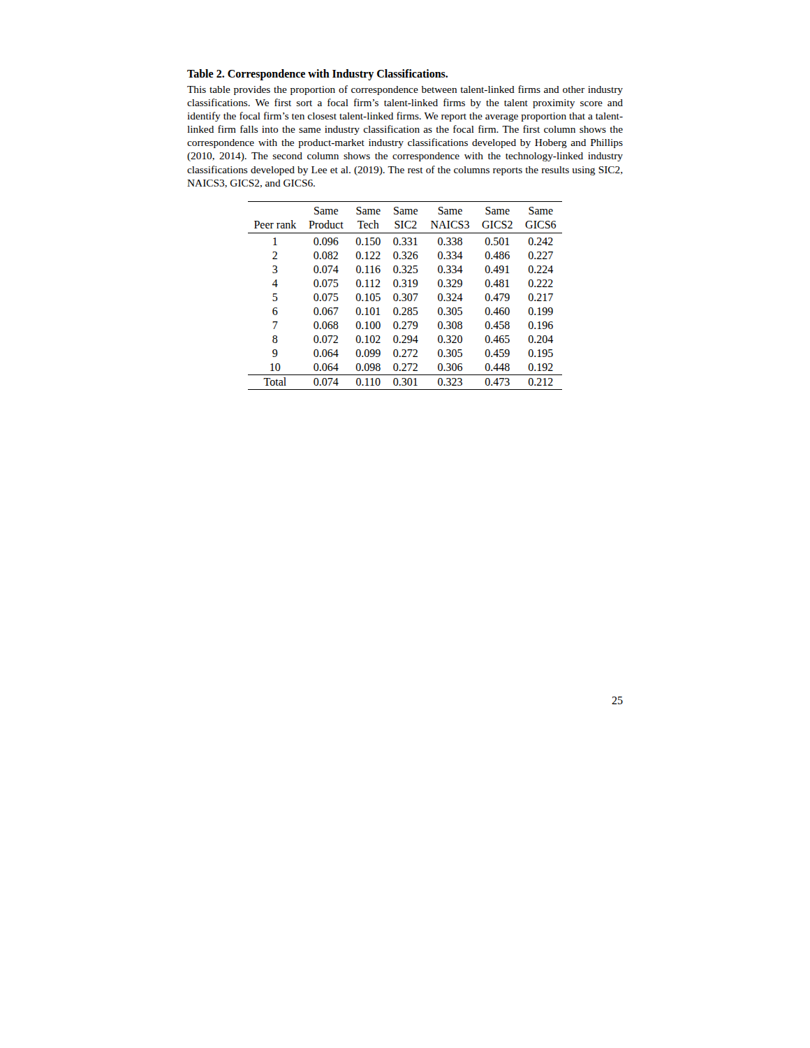Table 2. Correspondence with Industry Classifications.
This table provides the proportion of correspondence between talent-linked firms and other industry classifications. We first sort a focal firm’s talent-linked firms by the talent proximity score and identify the focal firm’s ten closest talent-linked firms. We report the average proportion that a talent-linked firm falls into the same industry classification as the focal firm. The first column shows the correspondence with the product-market industry classifications developed by Hoberg and Phillips (2010, 2014). The second column shows the correspondence with the technology-linked industry classifications developed by Lee et al. (2019). The rest of the columns reports the results using SIC2, NAICS3, GICS2, and GICS6.
| | Same | Same | Same | Same | Same | Same |
| --- | --- | --- | --- | --- | --- | --- |
| Peer rank | Product | Tech | SIC2 | NAICS3 | GICS2 | GICS6 |
| 1 | 0.096 | 0.150 | 0.331 | 0.338 | 0.501 | 0.242 |
| 2 | 0.082 | 0.122 | 0.326 | 0.334 | 0.486 | 0.227 |
| 3 | 0.074 | 0.116 | 0.325 | 0.334 | 0.491 | 0.224 |
| 4 | 0.075 | 0.112 | 0.319 | 0.329 | 0.481 | 0.222 |
| 5 | 0.075 | 0.105 | 0.307 | 0.324 | 0.479 | 0.217 |
| 6 | 0.067 | 0.101 | 0.285 | 0.305 | 0.460 | 0.199 |
| 7 | 0.068 | 0.100 | 0.279 | 0.308 | 0.458 | 0.196 |
| 8 | 0.072 | 0.102 | 0.294 | 0.320 | 0.465 | 0.204 |
| 9 | 0.064 | 0.099 | 0.272 | 0.305 | 0.459 | 0.195 |
| 10 | 0.064 | 0.098 | 0.272 | 0.306 | 0.448 | 0.192 |
| Total | 0.074 | 0.110 | 0.301 | 0.323 | 0.473 | 0.212 |
25